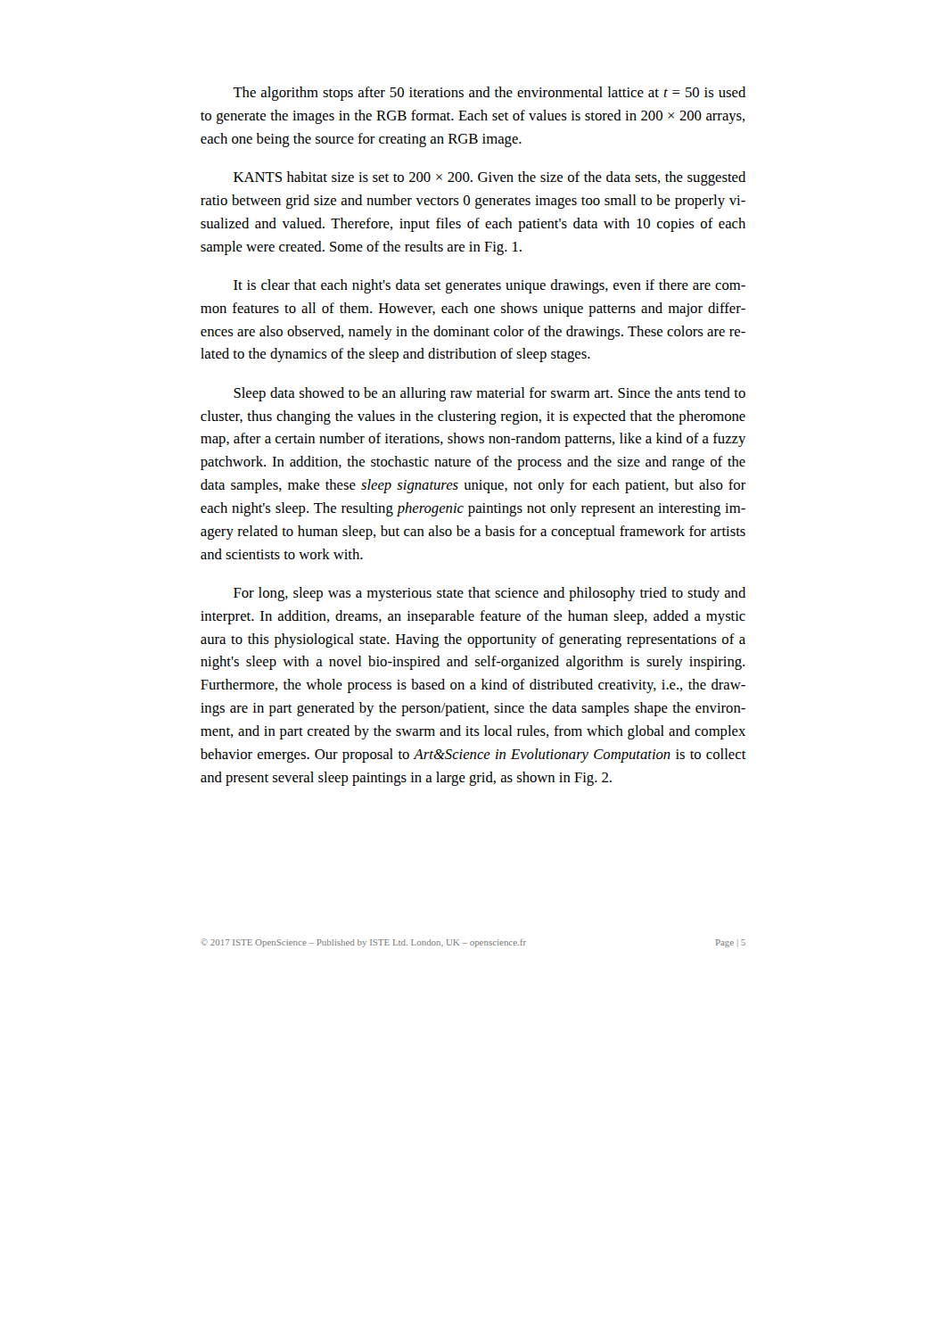The algorithm stops after 50 iterations and the environmental lattice at t = 50 is used to generate the images in the RGB format. Each set of values is stored in 200 × 200 arrays, each one being the source for creating an RGB image.
KANTS habitat size is set to 200 × 200. Given the size of the data sets, the suggested ratio between grid size and number vectors 0 generates images too small to be properly visualized and valued. Therefore, input files of each patient's data with 10 copies of each sample were created. Some of the results are in Fig. 1.
It is clear that each night's data set generates unique drawings, even if there are common features to all of them. However, each one shows unique patterns and major differences are also observed, namely in the dominant color of the drawings. These colors are related to the dynamics of the sleep and distribution of sleep stages.
Sleep data showed to be an alluring raw material for swarm art. Since the ants tend to cluster, thus changing the values in the clustering region, it is expected that the pheromone map, after a certain number of iterations, shows non-random patterns, like a kind of a fuzzy patchwork. In addition, the stochastic nature of the process and the size and range of the data samples, make these sleep signatures unique, not only for each patient, but also for each night's sleep. The resulting pherogenic paintings not only represent an interesting imagery related to human sleep, but can also be a basis for a conceptual framework for artists and scientists to work with.
For long, sleep was a mysterious state that science and philosophy tried to study and interpret. In addition, dreams, an inseparable feature of the human sleep, added a mystic aura to this physiological state. Having the opportunity of generating representations of a night's sleep with a novel bio-inspired and self-organized algorithm is surely inspiring. Furthermore, the whole process is based on a kind of distributed creativity, i.e., the drawings are in part generated by the person/patient, since the data samples shape the environment, and in part created by the swarm and its local rules, from which global and complex behavior emerges. Our proposal to Art&Science in Evolutionary Computation is to collect and present several sleep paintings in a large grid, as shown in Fig. 2.
© 2017 ISTE OpenScience – Published by ISTE Ltd. London, UK – openscience.fr
Page | 5